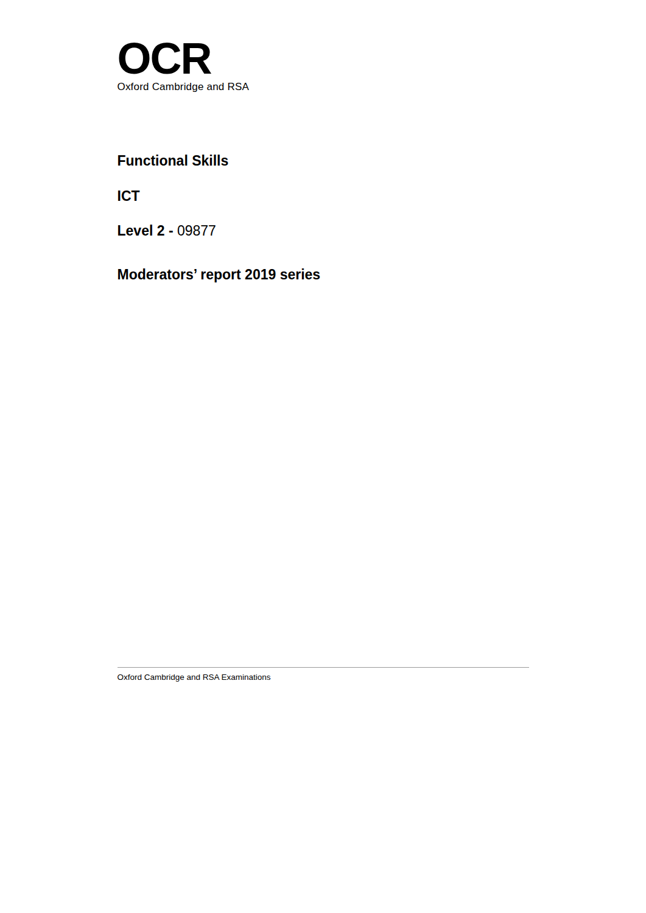OCR Oxford Cambridge and RSA
Functional Skills
ICT
Level 2 - 09877
Moderators’ report 2019 series
Oxford Cambridge and RSA Examinations